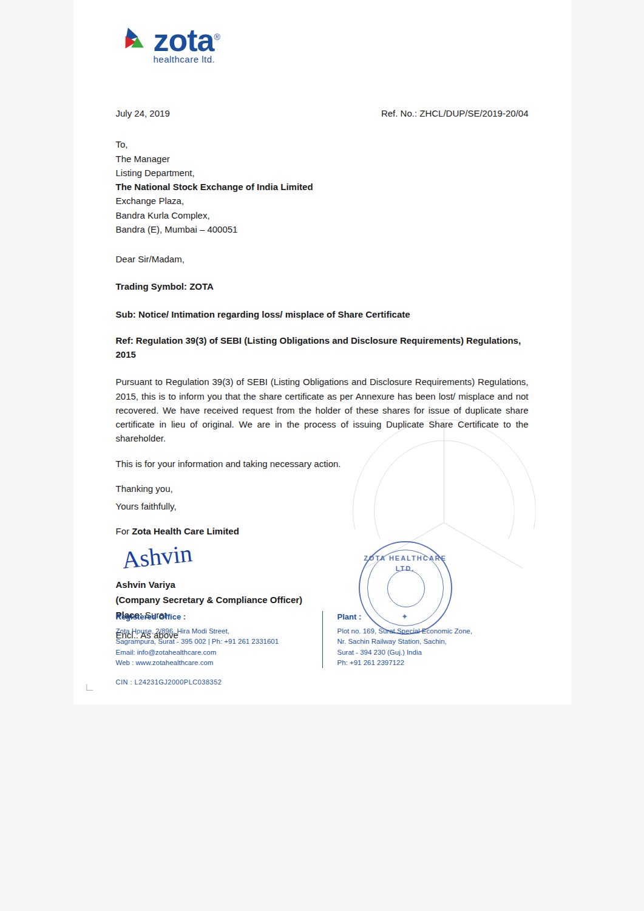zota®
healthcare ltd.
July 24, 2019
Ref. No.: ZHCL/DUP/SE/2019-20/04
To,
The Manager
Listing Department,
The National Stock Exchange of India Limited
Exchange Plaza,
Bandra Kurla Complex,
Bandra (E), Mumbai – 400051
Dear Sir/Madam,
Trading Symbol: ZOTA
Sub: Notice/ Intimation regarding loss/ misplace of Share Certificate
Ref: Regulation 39(3) of SEBI (Listing Obligations and Disclosure Requirements) Regulations, 2015
Pursuant to Regulation 39(3) of SEBI (Listing Obligations and Disclosure Requirements) Regulations, 2015, this is to inform you that the share certificate as per Annexure has been lost/ misplace and not recovered. We have received request from the holder of these shares for issue of duplicate share certificate in lieu of original. We are in the process of issuing Duplicate Share Certificate to the shareholder.
This is for your information and taking necessary action.
Thanking you,
Yours faithfully,
For Zota Health Care Limited
Ashvin
ZOTA HEALTHCARE LTD. ✦
Ashvin Variya
(Company Secretary & Compliance Officer)
Place: Surat
Encl.: As above
Registered Office :
Zota House, 2/896, Hira Modi Street,
Sagrampura, Surat - 395 002 | Ph: +91 261 2331601
Email: info@zotahealthcare.com
Web : www.zotahealthcare.com
Plant :
Plot no. 169, Surat Special Economic Zone,
Nr. Sachin Railway Station, Sachin,
Surat - 394 230 (Guj.) India
Ph: +91 261 2397122
CIN : L24231GJ2000PLC038352
∟